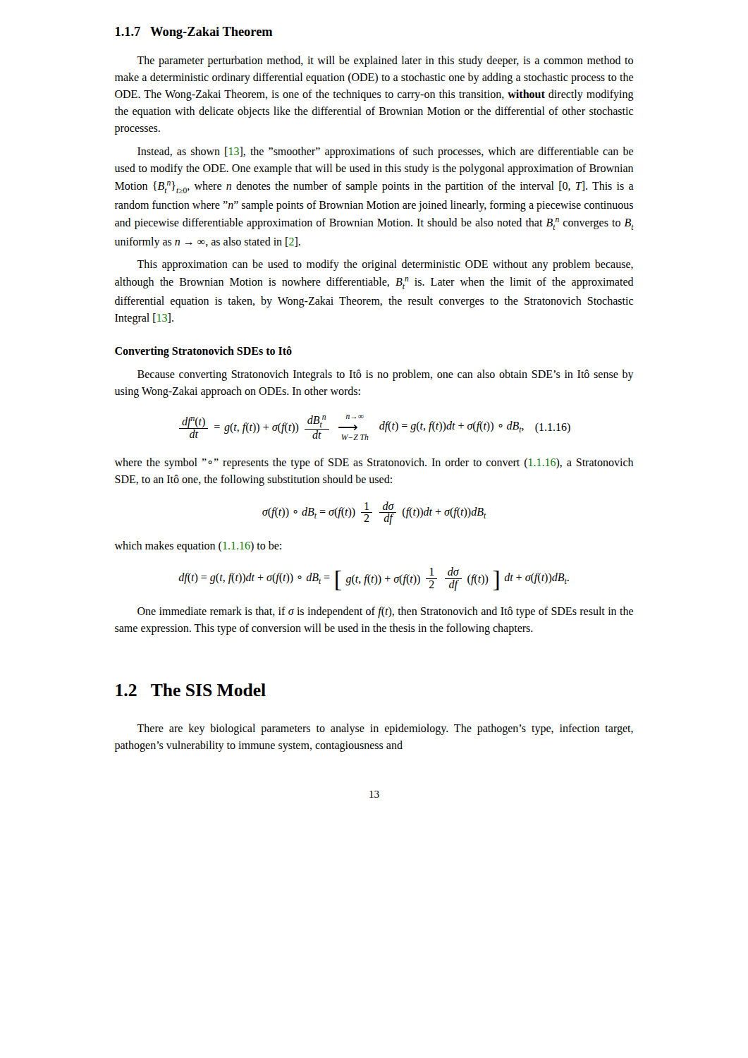1.1.7 Wong-Zakai Theorem
The parameter perturbation method, it will be explained later in this study deeper, is a common method to make a deterministic ordinary differential equation (ODE) to a stochastic one by adding a stochastic process to the ODE. The Wong-Zakai Theorem, is one of the techniques to carry-on this transition, without directly modifying the equation with delicate objects like the differential of Brownian Motion or the differential of other stochastic processes.
Instead, as shown [13], the ”smoother” approximations of such processes, which are differentiable can be used to modify the ODE. One example that will be used in this study is the polygonal approximation of Brownian Motion {Btn}t≥0, where n denotes the number of sample points in the partition of the interval [0, T]. This is a random function where ”n” sample points of Brownian Motion are joined linearly, forming a piecewise continuous and piecewise differentiable approximation of Brownian Motion. It should be also noted that Btn converges to Bt uniformly as n → ∞, as also stated in [2].
This approximation can be used to modify the original deterministic ODE without any problem because, although the Brownian Motion is nowhere differentiable, Btn is. Later when the limit of the approximated differential equation is taken, by Wong-Zakai Theorem, the result converges to the Stratonovich Stochastic Integral [13].
Converting Stratonovich SDEs to Itô
Because converting Stratonovich Integrals to Itô is no problem, one can also obtain SDE’s in Itô sense by using Wong-Zakai approach on ODEs. In other words:
dfn(t) dt = g(t, f(t)) + σ(f(t)) dBtn dt n→∞ ⟶ W−Z Th df(t) = g(t, f(t))dt + σ(f(t)) ∘ dBt, (1.1.16)
where the symbol ”∘” represents the type of SDE as Stratonovich. In order to convert (1.1.16), a Stratonovich SDE, to an Itô one, the following substitution should be used:
σ(f(t)) ∘ dBt = σ(f(t)) 12 dσ df (f(t))dt + σ(f(t))dBt
which makes equation (1.1.16) to be:
df(t) = g(t, f(t))dt + σ(f(t)) ∘ dBt = [ g(t, f(t)) + σ(f(t)) 12 dσ df (f(t)) ] dt + σ(f(t))dBt.
One immediate remark is that, if σ is independent of f(t), then Stratonovich and Itô type of SDEs result in the same expression. This type of conversion will be used in the thesis in the following chapters.
1.2 The SIS Model
There are key biological parameters to analyse in epidemiology. The pathogen’s type, infection target, pathogen’s vulnerability to immune system, contagiousness and
13